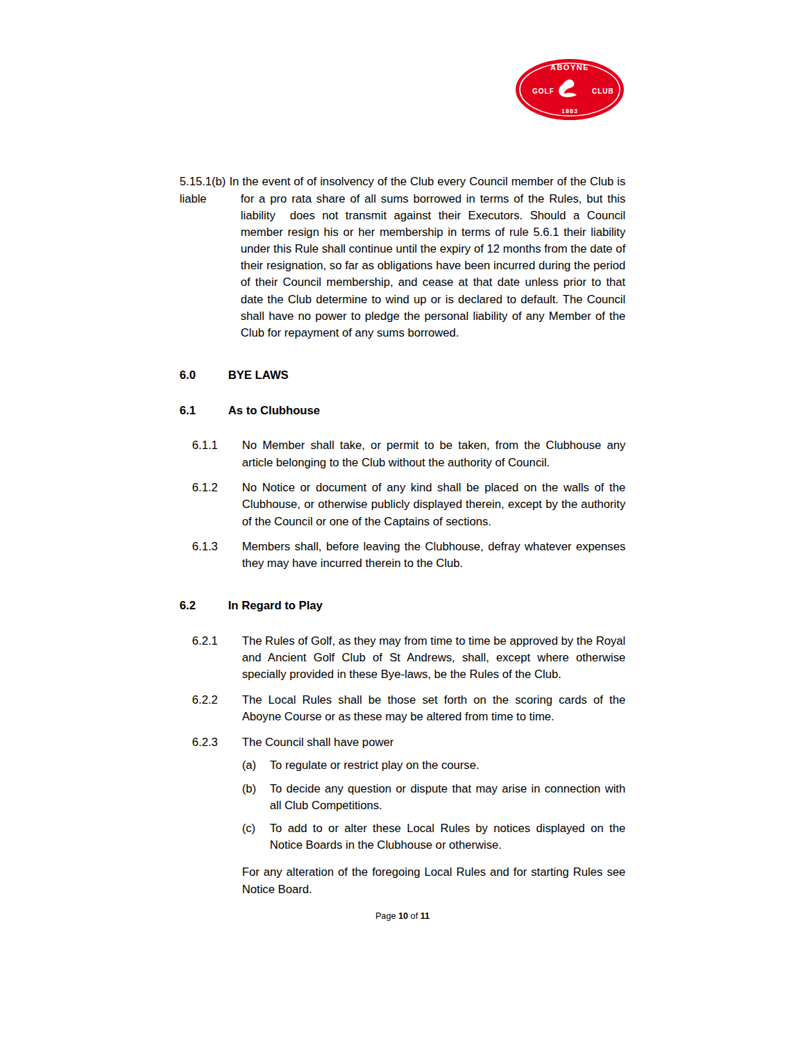ABOYNE GOLF CLUB 1883
5.15.1(b) In the event of of insolvency of the Club every Council member of the Club is liable for a pro rata share of all sums borrowed in terms of the Rules, but this liability does not transmit against their Executors. Should a Council member resign his or her membership in terms of rule 5.6.1 their liability under this Rule shall continue until the expiry of 12 months from the date of their resignation, so far as obligations have been incurred during the period of their Council membership, and cease at that date unless prior to that date the Club determine to wind up or is declared to default. The Council shall have no power to pledge the personal liability of any Member of the Club for repayment of any sums borrowed.
6.0 BYE LAWS
6.1 As to Clubhouse
6.1.1
No Member shall take, or permit to be taken, from the Clubhouse any article belonging to the Club without the authority of Council.
6.1.2
No Notice or document of any kind shall be placed on the walls of the Clubhouse, or otherwise publicly displayed therein, except by the authority of the Council or one of the Captains of sections.
6.1.3
Members shall, before leaving the Clubhouse, defray whatever expenses they may have incurred therein to the Club.
6.2 In Regard to Play
6.2.1
The Rules of Golf, as they may from time to time be approved by the Royal and Ancient Golf Club of St Andrews, shall, except where otherwise specially provided in these Bye-laws, be the Rules of the Club.
6.2.2
The Local Rules shall be those set forth on the scoring cards of the Aboyne Course or as these may be altered from time to time.
6.2.3
The Council shall have power
(a)
To regulate or restrict play on the course.
(b)
To decide any question or dispute that may arise in connection with all Club Competitions.
(c)
To add to or alter these Local Rules by notices displayed on the Notice Boards in the Clubhouse or otherwise.
For any alteration of the foregoing Local Rules and for starting Rules see Notice Board.
Page 10 of 11